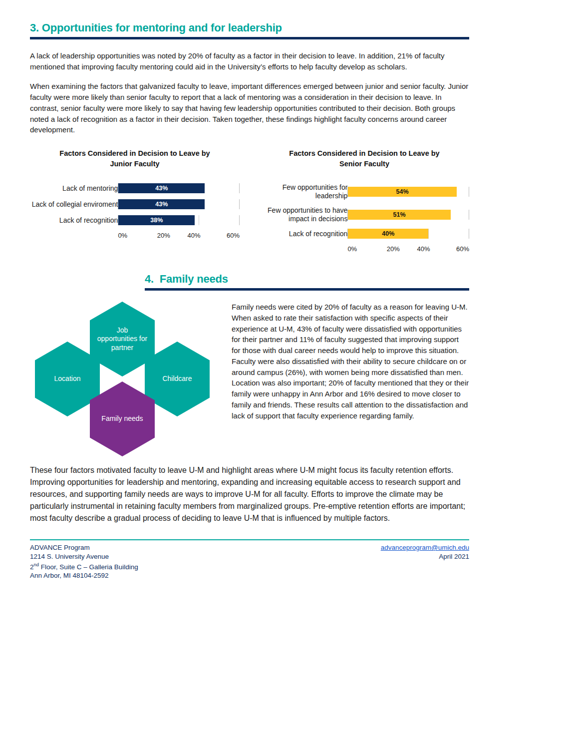3. Opportunities for mentoring and for leadership
A lack of leadership opportunities was noted by 20% of faculty as a factor in their decision to leave. In addition, 21% of faculty mentioned that improving faculty mentoring could aid in the University’s efforts to help faculty develop as scholars.
When examining the factors that galvanized faculty to leave, important differences emerged between junior and senior faculty. Junior faculty were more likely than senior faculty to report that a lack of mentoring was a consideration in their decision to leave. In contrast, senior faculty were more likely to say that having few leadership opportunities contributed to their decision. Both groups noted a lack of recognition as a factor in their decision. Taken together, these findings highlight faculty concerns around career development.
Factors Considered in Decision to Leave by
Junior Faculty
| Lack of mentoring | 43% |
| Lack of collegial enviroment | 43% |
| Lack of recognition | 38% |
0% 20% 40% 60%
Factors Considered in Decision to Leave by
Senior Faculty
| Few opportunities for leadership | 54% |
| Few opportunities to have impact in decisions | 51% |
| Lack of recognition | 40% |
0% 20% 40% 60%
4. Family needs
Job opportunities for partner
Location
Childcare
Family needs
Family needs were cited by 20% of faculty as a reason for leaving U-M. When asked to rate their satisfaction with specific aspects of their experience at U-M, 43% of faculty were dissatisfied with opportunities for their partner and 11% of faculty suggested that improving support for those with dual career needs would help to improve this situation. Faculty were also dissatisfied with their ability to secure childcare on or around campus (26%), with women being more dissatisfied than men. Location was also important; 20% of faculty mentioned that they or their family were unhappy in Ann Arbor and 16% desired to move closer to family and friends. These results call attention to the dissatisfaction and lack of support that faculty experience regarding family.
These four factors motivated faculty to leave U-M and highlight areas where U-M might focus its faculty retention efforts. Improving opportunities for leadership and mentoring, expanding and increasing equitable access to research support and resources, and supporting family needs are ways to improve U-M for all faculty. Efforts to improve the climate may be particularly instrumental in retaining faculty members from marginalized groups. Pre-emptive retention efforts are important; most faculty describe a gradual process of deciding to leave U-M that is influenced by multiple factors.
ADVANCE Program
1214 S. University Avenue
2nd Floor, Suite C – Galleria Building
Ann Arbor, MI 48104-2592
advanceprogram@umich.edu
April 2021